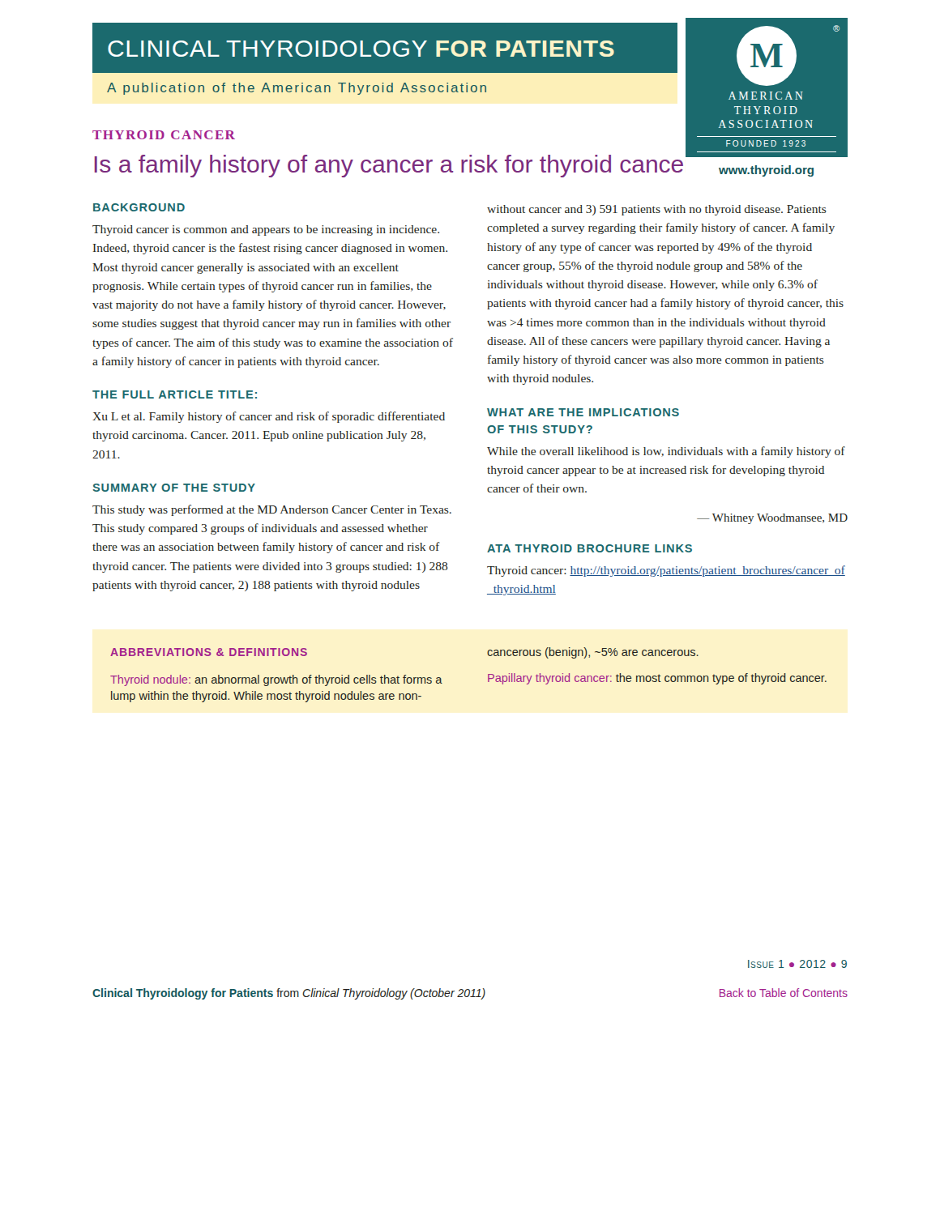Clinical Thyroidology for Patients
A publication of the American Thyroid Association
®
AMERICAN
THYROID
ASSOCIATION
FOUNDED 1923
www.thyroid.org
Thyroid Cancer
Is a family history of any cancer a risk for thyroid cancer?
Background
Thyroid cancer is common and appears to be increasing in incidence. Indeed, thyroid cancer is the fastest rising cancer diagnosed in women. Most thyroid cancer generally is associated with an excellent prognosis. While certain types of thyroid cancer run in families, the vast majority do not have a family history of thyroid cancer. However, some studies suggest that thyroid cancer may run in families with other types of cancer. The aim of this study was to examine the association of a family history of cancer in patients with thyroid cancer.
The full article title:
Xu L et al. Family history of cancer and risk of sporadic differentiated thyroid carcinoma. Cancer. 2011. Epub online publication July 28, 2011.
Summary of the study
This study was performed at the MD Anderson Cancer Center in Texas. This study compared 3 groups of individuals and assessed whether there was an association between family history of cancer and risk of thyroid cancer. The patients were divided into 3 groups studied: 1) 288 patients with thyroid cancer, 2) 188 patients with thyroid nodules without cancer and 3) 591 patients with no thyroid disease. Patients completed a survey regarding their family history of cancer. A family history of any type of cancer was reported by 49% of the thyroid cancer group, 55% of the thyroid nodule group and 58% of the individuals without thyroid disease. However, while only 6.3% of patients with thyroid cancer had a family history of thyroid cancer, this was >4 times more common than in the individuals without thyroid disease. All of these cancers were papillary thyroid cancer. Having a family history of thyroid cancer was also more common in patients with thyroid nodules.
What are the implications
of this study?
While the overall likelihood is low, individuals with a family history of thyroid cancer appear to be at increased risk for developing thyroid cancer of their own.
— Whitney Woodmansee, MD
ATA Thyroid Brochure links
Thyroid cancer: http://thyroid.org/patients/patient_brochures/cancer_of_thyroid.html
Abbreviations & Definitions
Thyroid nodule: an abnormal growth of thyroid cells that forms a lump within the thyroid. While most thyroid nodules are non-cancerous (benign), ~5% are cancerous.
Papillary thyroid cancer: the most common type of thyroid cancer.
Clinical Thyroidology for Patients from Clinical Thyroidology (October 2011)
Issue 1 ● 2012 ● 9
Back to Table of Contents